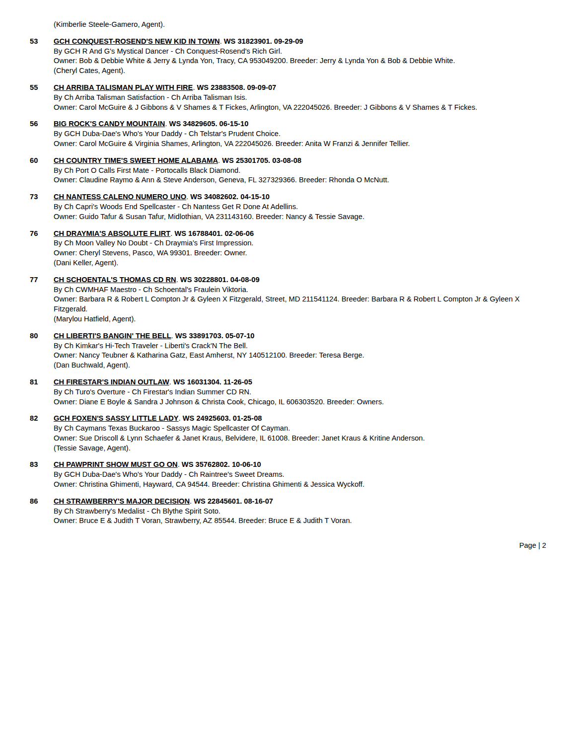(Kimberlie Steele-Gamero, Agent).
53
GCH CONQUEST-ROSEND'S NEW KID IN TOWN. WS 31823901. 09-29-09
By GCH R And G's Mystical Dancer - Ch Conquest-Rosend's Rich Girl.
Owner: Bob & Debbie White & Jerry & Lynda Yon, Tracy, CA 953049200. Breeder: Jerry & Lynda Yon & Bob & Debbie White.
(Cheryl Cates, Agent).
55
CH ARRIBA TALISMAN PLAY WITH FIRE. WS 23883508. 09-09-07
By Ch Arriba Talisman Satisfaction - Ch Arriba Talisman Isis.
Owner: Carol McGuire & J Gibbons & V Shames & T Fickes, Arlington, VA 222045026. Breeder: J Gibbons & V Shames & T Fickes.
56
BIG ROCK'S CANDY MOUNTAIN. WS 34829605. 06-15-10
By GCH Duba-Dae's Who's Your Daddy - Ch Telstar's Prudent Choice.
Owner: Carol McGuire & Virginia Shames, Arlington, VA 222045026. Breeder: Anita W Franzi & Jennifer Tellier.
60
CH COUNTRY TIME'S SWEET HOME ALABAMA. WS 25301705. 03-08-08
By Ch Port O Calls First Mate - Portocalls Black Diamond.
Owner: Claudine Raymo & Ann & Steve Anderson, Geneva, FL 327329366. Breeder: Rhonda O McNutt.
73
CH NANTESS CALENO NUMERO UNO. WS 34082602. 04-15-10
By Ch Capri's Woods End Spellcaster - Ch Nantess Get R Done At Adellins.
Owner: Guido Tafur & Susan Tafur, Midlothian, VA 231143160. Breeder: Nancy & Tessie Savage.
76
CH DRAYMIA'S ABSOLUTE FLIRT. WS 16788401. 02-06-06
By Ch Moon Valley No Doubt - Ch Draymia's First Impression.
Owner: Cheryl Stevens, Pasco, WA 99301. Breeder: Owner.
(Dani Keller, Agent).
77
CH SCHOENTAL'S THOMAS CD RN. WS 30228801. 04-08-09
By Ch CWMHAF Maestro - Ch Schoental's Fraulein Viktoria.
Owner: Barbara R & Robert L Compton Jr & Gyleen X Fitzgerald, Street, MD 211541124. Breeder: Barbara R & Robert L Compton Jr & Gyleen X Fitzgerald.
(Marylou Hatfield, Agent).
80
CH LIBERTI'S BANGIN' THE BELL. WS 33891703. 05-07-10
By Ch Kimkar's Hi-Tech Traveler - Liberti's Crack'N The Bell.
Owner: Nancy Teubner & Katharina Gatz, East Amherst, NY 140512100. Breeder: Teresa Berge.
(Dan Buchwald, Agent).
81
CH FIRESTAR'S INDIAN OUTLAW. WS 16031304. 11-26-05
By Ch Turo's Overture - Ch Firestar's Indian Summer CD RN.
Owner: Diane E Boyle & Sandra J Johnson & Christa Cook, Chicago, IL 606303520. Breeder: Owners.
82
GCH FOXEN'S SASSY LITTLE LADY. WS 24925603. 01-25-08
By Ch Caymans Texas Buckaroo - Sassys Magic Spellcaster Of Cayman.
Owner: Sue Driscoll & Lynn Schaefer & Janet Kraus, Belvidere, IL 61008. Breeder: Janet Kraus & Kritine Anderson.
(Tessie Savage, Agent).
83
CH PAWPRINT SHOW MUST GO ON. WS 35762802. 10-06-10
By GCH Duba-Dae's Who's Your Daddy - Ch Raintree's Sweet Dreams.
Owner: Christina Ghimenti, Hayward, CA 94544. Breeder: Christina Ghimenti & Jessica Wyckoff.
86
CH STRAWBERRY'S MAJOR DECISION. WS 22845601. 08-16-07
By Ch Strawberry's Medalist - Ch Blythe Spirit Soto.
Owner: Bruce E & Judith T Voran, Strawberry, AZ 85544. Breeder: Bruce E & Judith T Voran.
Page | 2